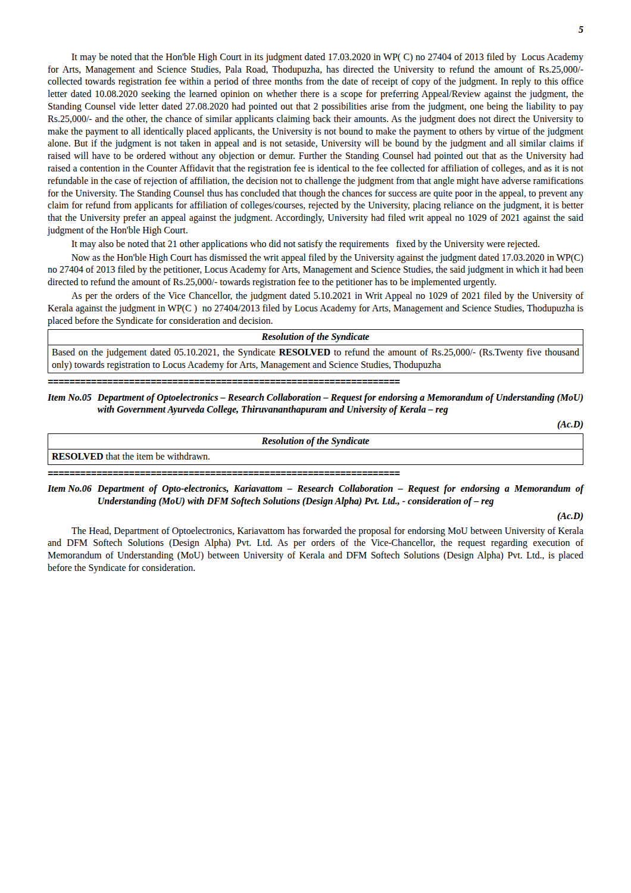5
It may be noted that the Hon'ble High Court in its judgment dated 17.03.2020 in WP( C) no 27404 of 2013 filed by Locus Academy for Arts, Management and Science Studies, Pala Road, Thodupuzha, has directed the University to refund the amount of Rs.25,000/- collected towards registration fee within a period of three months from the date of receipt of copy of the judgment. In reply to this office letter dated 10.08.2020 seeking the learned opinion on whether there is a scope for preferring Appeal/Review against the judgment, the Standing Counsel vide letter dated 27.08.2020 had pointed out that 2 possibilities arise from the judgment, one being the liability to pay Rs.25,000/- and the other, the chance of similar applicants claiming back their amounts. As the judgment does not direct the University to make the payment to all identically placed applicants, the University is not bound to make the payment to others by virtue of the judgment alone. But if the judgment is not taken in appeal and is not setaside, University will be bound by the judgment and all similar claims if raised will have to be ordered without any objection or demur. Further the Standing Counsel had pointed out that as the University had raised a contention in the Counter Affidavit that the registration fee is identical to the fee collected for affiliation of colleges, and as it is not refundable in the case of rejection of affiliation, the decision not to challenge the judgment from that angle might have adverse ramifications for the University. The Standing Counsel thus has concluded that though the chances for success are quite poor in the appeal, to prevent any claim for refund from applicants for affiliation of colleges/courses, rejected by the University, placing reliance on the judgment, it is better that the University prefer an appeal against the judgment. Accordingly, University had filed writ appeal no 1029 of 2021 against the said judgment of the Hon'ble High Court.
It may also be noted that 21 other applications who did not satisfy the requirements fixed by the University were rejected.
Now as the Hon'ble High Court has dismissed the writ appeal filed by the University against the judgment dated 17.03.2020 in WP(C) no 27404 of 2013 filed by the petitioner, Locus Academy for Arts, Management and Science Studies, the said judgment in which it had been directed to refund the amount of Rs.25,000/- towards registration fee to the petitioner has to be implemented urgently.
As per the orders of the Vice Chancellor, the judgment dated 5.10.2021 in Writ Appeal no 1029 of 2021 filed by the University of Kerala against the judgment in WP(C ) no 27404/2013 filed by Locus Academy for Arts, Management and Science Studies, Thodupuzha is placed before the Syndicate for consideration and decision.
| Resolution of the Syndicate |
| Based on the judgement dated 05.10.2021, the Syndicate RESOLVED to refund the amount of Rs.25,000/- (Rs.Twenty five thousand only) towards registration to Locus Academy for Arts, Management and Science Studies, Thodupuzha |
=================================================================
Item No.05
Department of Optoelectronics – Research Collaboration – Request for endorsing a Memorandum of Understanding (MoU) with Government Ayurveda College, Thiruvananthapuram and University of Kerala – reg
(Ac.D)
| Resolution of the Syndicate |
| RESOLVED that the item be withdrawn. |
=================================================================
Item No.06
Department of Opto-electronics, Kariavattom – Research Collaboration – Request for endorsing a Memorandum of Understanding (MoU) with DFM Softech Solutions (Design Alpha) Pvt. Ltd., - consideration of – reg
(Ac.D)
The Head, Department of Optoelectronics, Kariavattom has forwarded the proposal for endorsing MoU between University of Kerala and DFM Softech Solutions (Design Alpha) Pvt. Ltd. As per orders of the Vice-Chancellor, the request regarding execution of Memorandum of Understanding (MoU) between University of Kerala and DFM Softech Solutions (Design Alpha) Pvt. Ltd., is placed before the Syndicate for consideration.